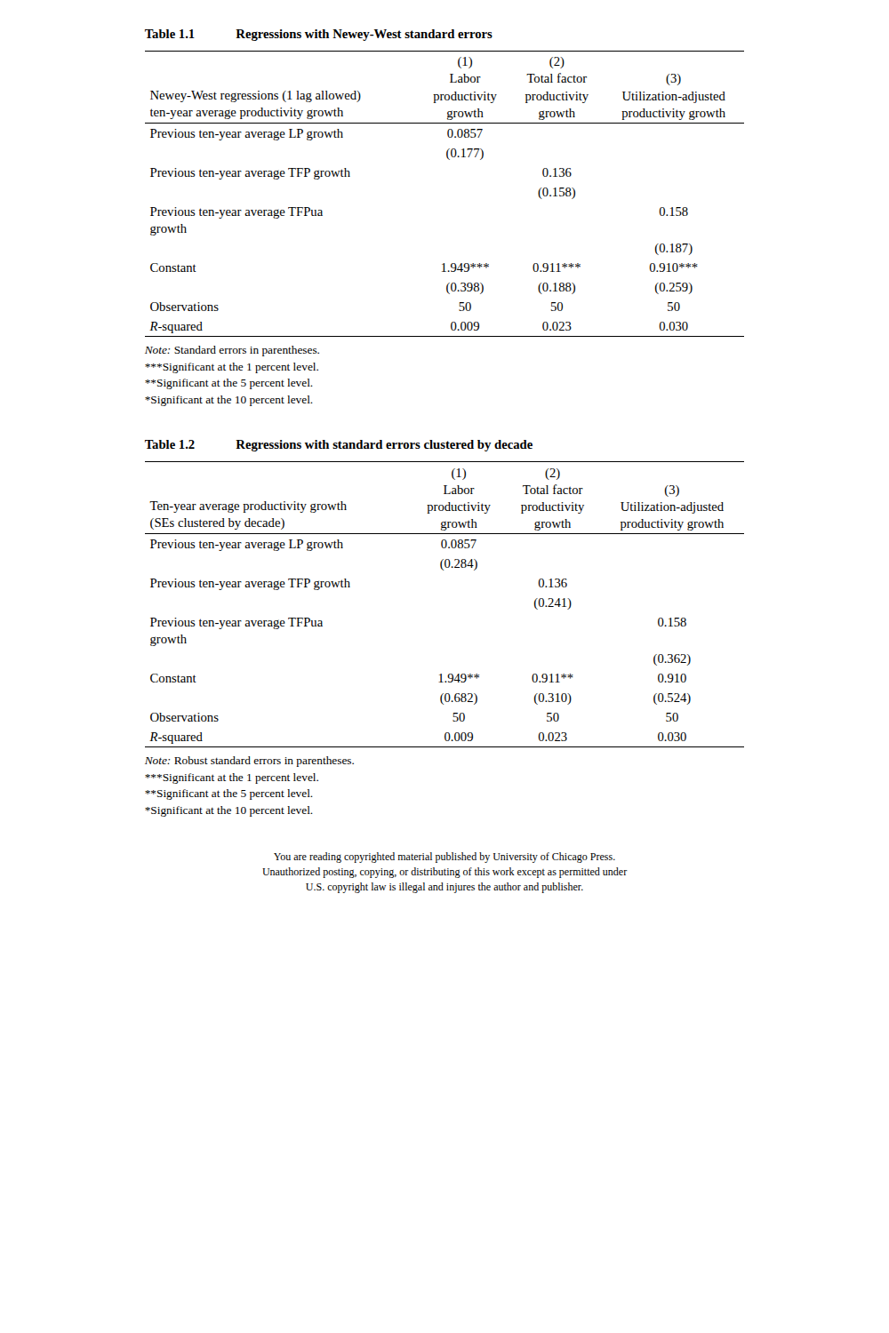Table 1.1 Regressions with Newey-West standard errors
| Newey-West regressions (1 lag allowed) ten-year average productivity growth | (1) Labor productivity growth | (2) Total factor productivity growth | (3) Utilization-adjusted productivity growth |
| --- | --- | --- | --- |
| Previous ten-year average LP growth | 0.0857 | | |
| | (0.177) | | |
| Previous ten-year average TFP growth | | 0.136 | |
| | | (0.158) | |
| Previous ten-year average TFPua growth | | | 0.158 |
| | | | (0.187) |
| Constant | 1.949*** | 0.911*** | 0.910*** |
| | (0.398) | (0.188) | (0.259) |
| Observations | 50 | 50 | 50 |
| R -squared | 0.009 | 0.023 | 0.030 |
Note: Standard errors in parentheses.
***Significant at the 1 percent level.
**Significant at the 5 percent level.
*Significant at the 10 percent level.
Table 1.2 Regressions with standard errors clustered by decade
| Ten-year average productivity growth (SEs clustered by decade) | (1) Labor productivity growth | (2) Total factor productivity growth | (3) Utilization-adjusted productivity growth |
| --- | --- | --- | --- |
| Previous ten-year average LP growth | 0.0857 | | |
| | (0.284) | | |
| Previous ten-year average TFP growth | | 0.136 | |
| | | (0.241) | |
| Previous ten-year average TFPua growth | | | 0.158 |
| | | | (0.362) |
| Constant | 1.949** | 0.911** | 0.910 |
| | (0.682) | (0.310) | (0.524) |
| Observations | 50 | 50 | 50 |
| R -squared | 0.009 | 0.023 | 0.030 |
Note: Robust standard errors in parentheses.
***Significant at the 1 percent level.
**Significant at the 5 percent level.
*Significant at the 10 percent level.
You are reading copyrighted material published by University of Chicago Press.
Unauthorized posting, copying, or distributing of this work except as permitted under
U.S. copyright law is illegal and injures the author and publisher.